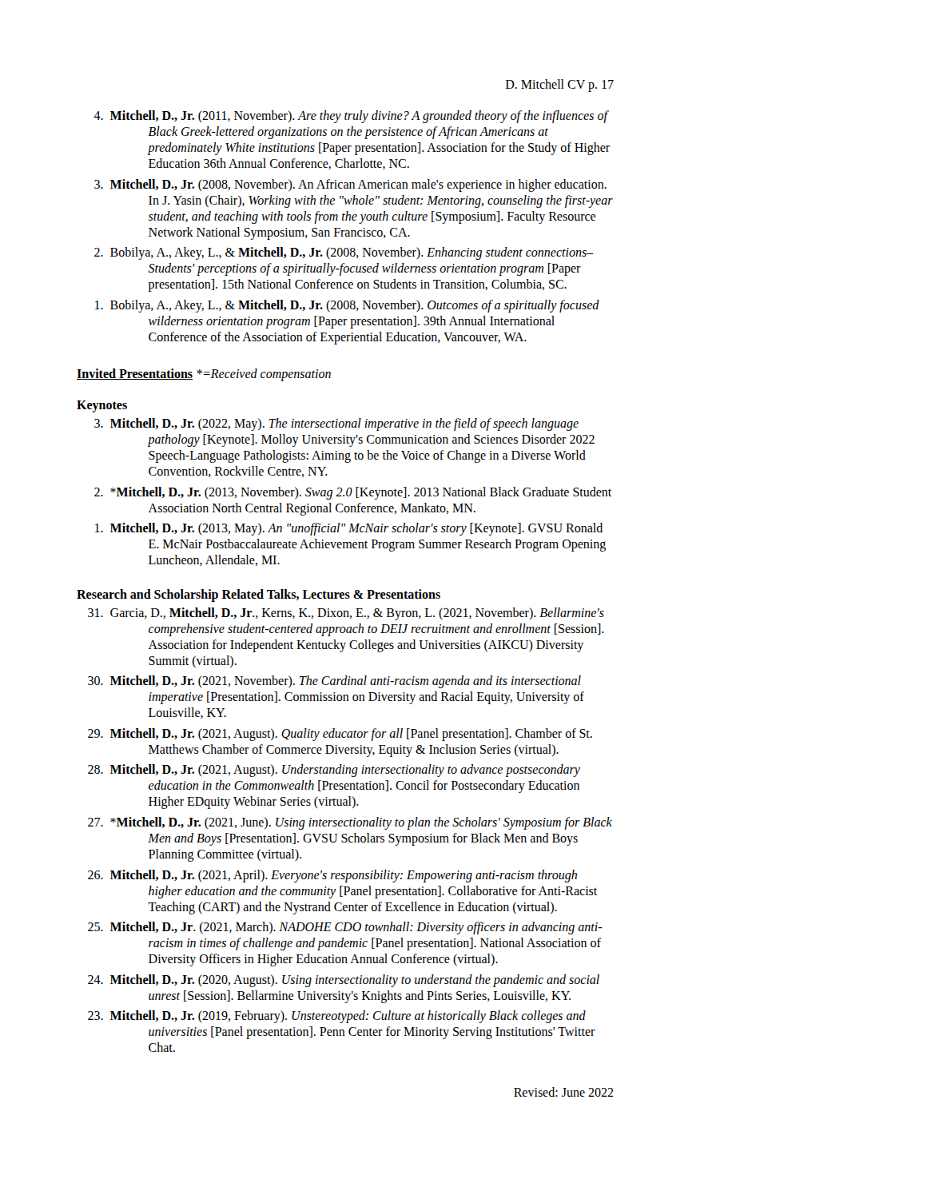D. Mitchell CV p. 17
4. Mitchell, D., Jr. (2011, November). Are they truly divine? A grounded theory of the influences of Black Greek-lettered organizations on the persistence of African Americans at predominately White institutions [Paper presentation]. Association for the Study of Higher Education 36th Annual Conference, Charlotte, NC.
3. Mitchell, D., Jr. (2008, November). An African American male's experience in higher education. In J. Yasin (Chair), Working with the "whole" student: Mentoring, counseling the first-year student, and teaching with tools from the youth culture [Symposium]. Faculty Resource Network National Symposium, San Francisco, CA.
2. Bobilya, A., Akey, L., & Mitchell, D., Jr. (2008, November). Enhancing student connections–Students' perceptions of a spiritually-focused wilderness orientation program [Paper presentation]. 15th National Conference on Students in Transition, Columbia, SC.
1. Bobilya, A., Akey, L., & Mitchell, D., Jr. (2008, November). Outcomes of a spiritually focused wilderness orientation program [Paper presentation]. 39th Annual International Conference of the Association of Experiential Education, Vancouver, WA.
Invited Presentations
*=Received compensation
Keynotes
3. Mitchell, D., Jr. (2022, May). The intersectional imperative in the field of speech language pathology [Keynote]. Molloy University's Communication and Sciences Disorder 2022 Speech-Language Pathologists: Aiming to be the Voice of Change in a Diverse World Convention, Rockville Centre, NY.
2.*Mitchell, D., Jr. (2013, November). Swag 2.0 [Keynote]. 2013 National Black Graduate Student Association North Central Regional Conference, Mankato, MN.
1. Mitchell, D., Jr. (2013, May). An "unofficial" McNair scholar's story [Keynote]. GVSU Ronald E. McNair Postbaccalaureate Achievement Program Summer Research Program Opening Luncheon, Allendale, MI.
Research and Scholarship Related Talks, Lectures & Presentations
31. Garcia, D., Mitchell, D., Jr., Kerns, K., Dixon, E., & Byron, L. (2021, November). Bellarmine's comprehensive student-centered approach to DEIJ recruitment and enrollment [Session]. Association for Independent Kentucky Colleges and Universities (AIKCU) Diversity Summit (virtual).
30. Mitchell, D., Jr. (2021, November). The Cardinal anti-racism agenda and its intersectional imperative [Presentation]. Commission on Diversity and Racial Equity, University of Louisville, KY.
29. Mitchell, D., Jr. (2021, August). Quality educator for all [Panel presentation]. Chamber of St. Matthews Chamber of Commerce Diversity, Equity & Inclusion Series (virtual).
28. Mitchell, D., Jr. (2021, August). Understanding intersectionality to advance postsecondary education in the Commonwealth [Presentation]. Concil for Postsecondary Education Higher EDquity Webinar Series (virtual).
27.*Mitchell, D., Jr. (2021, June). Using intersectionality to plan the Scholars' Symposium for Black Men and Boys [Presentation]. GVSU Scholars Symposium for Black Men and Boys Planning Committee (virtual).
26. Mitchell, D., Jr. (2021, April). Everyone's responsibility: Empowering anti-racism through higher education and the community [Panel presentation]. Collaborative for Anti-Racist Teaching (CART) and the Nystrand Center of Excellence in Education (virtual).
25. Mitchell, D., Jr. (2021, March). NADOHE CDO townhall: Diversity officers in advancing anti-racism in times of challenge and pandemic [Panel presentation]. National Association of Diversity Officers in Higher Education Annual Conference (virtual).
24. Mitchell, D., Jr. (2020, August). Using intersectionality to understand the pandemic and social unrest [Session]. Bellarmine University's Knights and Pints Series, Louisville, KY.
23. Mitchell, D., Jr. (2019, February). Unstereotyped: Culture at historically Black colleges and universities [Panel presentation]. Penn Center for Minority Serving Institutions' Twitter Chat.
Revised: June 2022